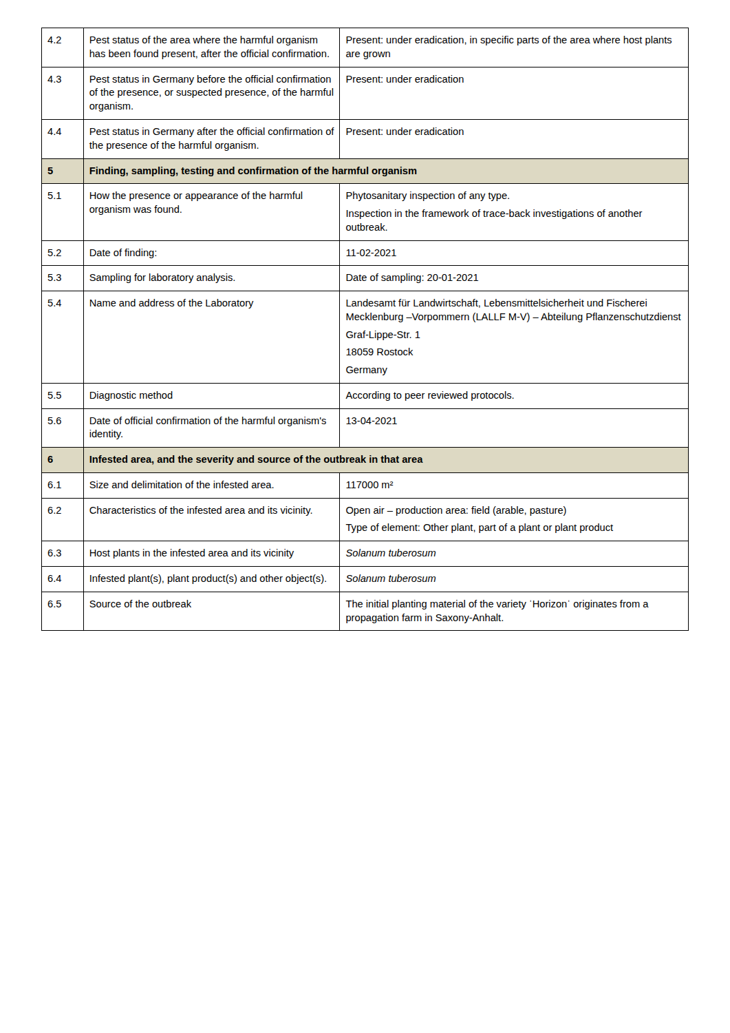| 4.2 | Pest status of the area where the harmful organism has been found present, after the official confirmation. | Present: under eradication, in specific parts of the area where host plants are grown |
| 4.3 | Pest status in Germany before the official confirmation of the presence, or suspected presence, of the harmful organism. | Present: under eradication |
| 4.4 | Pest status in Germany after the official confirmation of the presence of the harmful organism. | Present: under eradication |
| 5 | Finding, sampling, testing and confirmation of the harmful organism |
| 5.1 | How the presence or appearance of the harmful organism was found. | Phytosanitary inspection of any type. Inspection in the framework of trace-back investigations of another outbreak. |
| 5.2 | Date of finding: | 11-02-2021 |
| 5.3 | Sampling for laboratory analysis. | Date of sampling: 20-01-2021 |
| 5.4 | Name and address of the Laboratory | Landesamt für Landwirtschaft, Lebensmittelsicherheit und Fischerei Mecklenburg –Vorpommern (LALLF M-V) – Abteilung Pflanzenschutzdienst Graf-Lippe-Str. 1 18059 Rostock Germany |
| 5.5 | Diagnostic method | According to peer reviewed protocols. |
| 5.6 | Date of official confirmation of the harmful organism's identity. | 13-04-2021 |
| 6 | Infested area, and the severity and source of the outbreak in that area |
| 6.1 | Size and delimitation of the infested area. | 117000 m² |
| 6.2 | Characteristics of the infested area and its vicinity. | Open air – production area: field (arable, pasture) Type of element: Other plant, part of a plant or plant product |
| 6.3 | Host plants in the infested area and its vicinity | Solanum tuberosum |
| 6.4 | Infested plant(s), plant product(s) and other object(s). | Solanum tuberosum |
| 6.5 | Source of the outbreak | The initial planting material of the variety ˈHorizonˈ originates from a propagation farm in Saxony-Anhalt. |